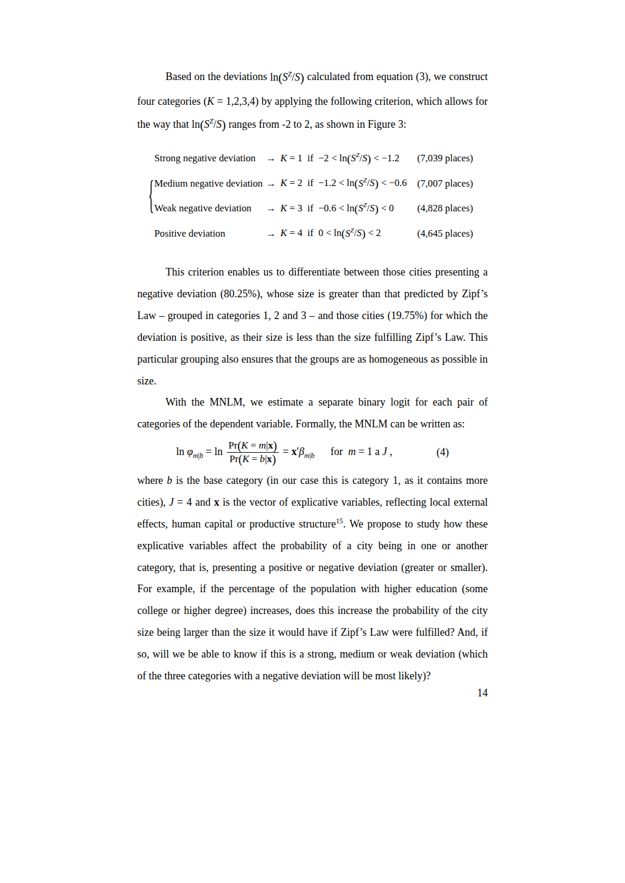Based on the deviations ln(SZ/S) calculated from equation (3), we construct four categories (K = 1,2,3,4) by applying the following criterion, which allows for the way that ln(SZ/S) ranges from -2 to 2, as shown in Figure 3:
{
| Strong negative deviation | → | K = 1 if −2 < ln ( S Z / S ) < −1.2 | (7,039 places) |
| Medium negative deviation | → | K = 2 if −1.2 < ln ( S Z / S ) < −0.6 | (7,007 places) |
| Weak negative deviation | → | K = 3 if −0.6 < ln ( S Z / S ) < 0 | (4,828 places) |
| Positive deviation | → | K = 4 if 0 < ln ( S Z / S ) < 2 | (4,645 places) |
This criterion enables us to differentiate between those cities presenting a negative deviation (80.25%), whose size is greater than that predicted by Zipf’s Law – grouped in categories 1, 2 and 3 – and those cities (19.75%) for which the deviation is positive, as their size is less than the size fulfilling Zipf’s Law. This particular grouping also ensures that the groups are as homogeneous as possible in size.
With the MNLM, we estimate a separate binary logit for each pair of categories of the dependent variable. Formally, the MNLM can be written as:
ln φm|b = ln Pr(K = m|x) Pr(K = b|x) = x′βm|b for m = 1 a J ,
(4)
where b is the base category (in our case this is category 1, as it contains more cities), J = 4 and x is the vector of explicative variables, reflecting local external effects, human capital or productive structure15. We propose to study how these explicative variables affect the probability of a city being in one or another category, that is, presenting a positive or negative deviation (greater or smaller). For example, if the percentage of the population with higher education (some college or higher degree) increases, does this increase the probability of the city size being larger than the size it would have if Zipf’s Law were fulfilled? And, if so, will we be able to know if this is a strong, medium or weak deviation (which of the three categories with a negative deviation will be most likely)?
14